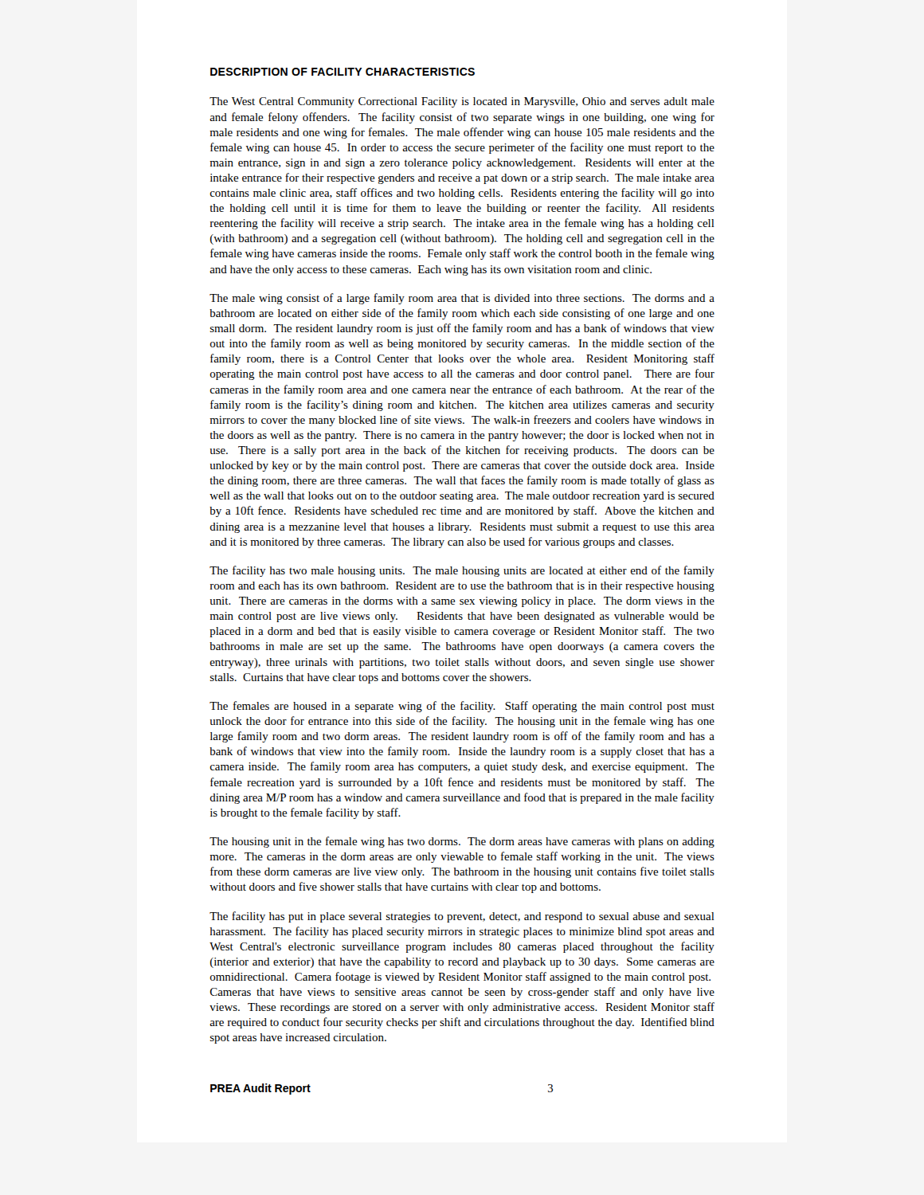Description of Facility Characteristics
The West Central Community Correctional Facility is located in Marysville, Ohio and serves adult male and female felony offenders. The facility consist of two separate wings in one building, one wing for male residents and one wing for females. The male offender wing can house 105 male residents and the female wing can house 45. In order to access the secure perimeter of the facility one must report to the main entrance, sign in and sign a zero tolerance policy acknowledgement. Residents will enter at the intake entrance for their respective genders and receive a pat down or a strip search. The male intake area contains male clinic area, staff offices and two holding cells. Residents entering the facility will go into the holding cell until it is time for them to leave the building or reenter the facility. All residents reentering the facility will receive a strip search. The intake area in the female wing has a holding cell (with bathroom) and a segregation cell (without bathroom). The holding cell and segregation cell in the female wing have cameras inside the rooms. Female only staff work the control booth in the female wing and have the only access to these cameras. Each wing has its own visitation room and clinic.
The male wing consist of a large family room area that is divided into three sections. The dorms and a bathroom are located on either side of the family room which each side consisting of one large and one small dorm. The resident laundry room is just off the family room and has a bank of windows that view out into the family room as well as being monitored by security cameras. In the middle section of the family room, there is a Control Center that looks over the whole area. Resident Monitoring staff operating the main control post have access to all the cameras and door control panel. There are four cameras in the family room area and one camera near the entrance of each bathroom. At the rear of the family room is the facility’s dining room and kitchen. The kitchen area utilizes cameras and security mirrors to cover the many blocked line of site views. The walk-in freezers and coolers have windows in the doors as well as the pantry. There is no camera in the pantry however; the door is locked when not in use. There is a sally port area in the back of the kitchen for receiving products. The doors can be unlocked by key or by the main control post. There are cameras that cover the outside dock area. Inside the dining room, there are three cameras. The wall that faces the family room is made totally of glass as well as the wall that looks out on to the outdoor seating area. The male outdoor recreation yard is secured by a 10ft fence. Residents have scheduled rec time and are monitored by staff. Above the kitchen and dining area is a mezzanine level that houses a library. Residents must submit a request to use this area and it is monitored by three cameras. The library can also be used for various groups and classes.
The facility has two male housing units. The male housing units are located at either end of the family room and each has its own bathroom. Resident are to use the bathroom that is in their respective housing unit. There are cameras in the dorms with a same sex viewing policy in place. The dorm views in the main control post are live views only. Residents that have been designated as vulnerable would be placed in a dorm and bed that is easily visible to camera coverage or Resident Monitor staff. The two bathrooms in male are set up the same. The bathrooms have open doorways (a camera covers the entryway), three urinals with partitions, two toilet stalls without doors, and seven single use shower stalls. Curtains that have clear tops and bottoms cover the showers.
The females are housed in a separate wing of the facility. Staff operating the main control post must unlock the door for entrance into this side of the facility. The housing unit in the female wing has one large family room and two dorm areas. The resident laundry room is off of the family room and has a bank of windows that view into the family room. Inside the laundry room is a supply closet that has a camera inside. The family room area has computers, a quiet study desk, and exercise equipment. The female recreation yard is surrounded by a 10ft fence and residents must be monitored by staff. The dining area M/P room has a window and camera surveillance and food that is prepared in the male facility is brought to the female facility by staff.
The housing unit in the female wing has two dorms. The dorm areas have cameras with plans on adding more. The cameras in the dorm areas are only viewable to female staff working in the unit. The views from these dorm cameras are live view only. The bathroom in the housing unit contains five toilet stalls without doors and five shower stalls that have curtains with clear top and bottoms.
The facility has put in place several strategies to prevent, detect, and respond to sexual abuse and sexual harassment. The facility has placed security mirrors in strategic places to minimize blind spot areas and West Central's electronic surveillance program includes 80 cameras placed throughout the facility (interior and exterior) that have the capability to record and playback up to 30 days. Some cameras are omnidirectional. Camera footage is viewed by Resident Monitor staff assigned to the main control post. Cameras that have views to sensitive areas cannot be seen by cross-gender staff and only have live views. These recordings are stored on a server with only administrative access. Resident Monitor staff are required to conduct four security checks per shift and circulations throughout the day. Identified blind spot areas have increased circulation.
PREA Audit Report 3